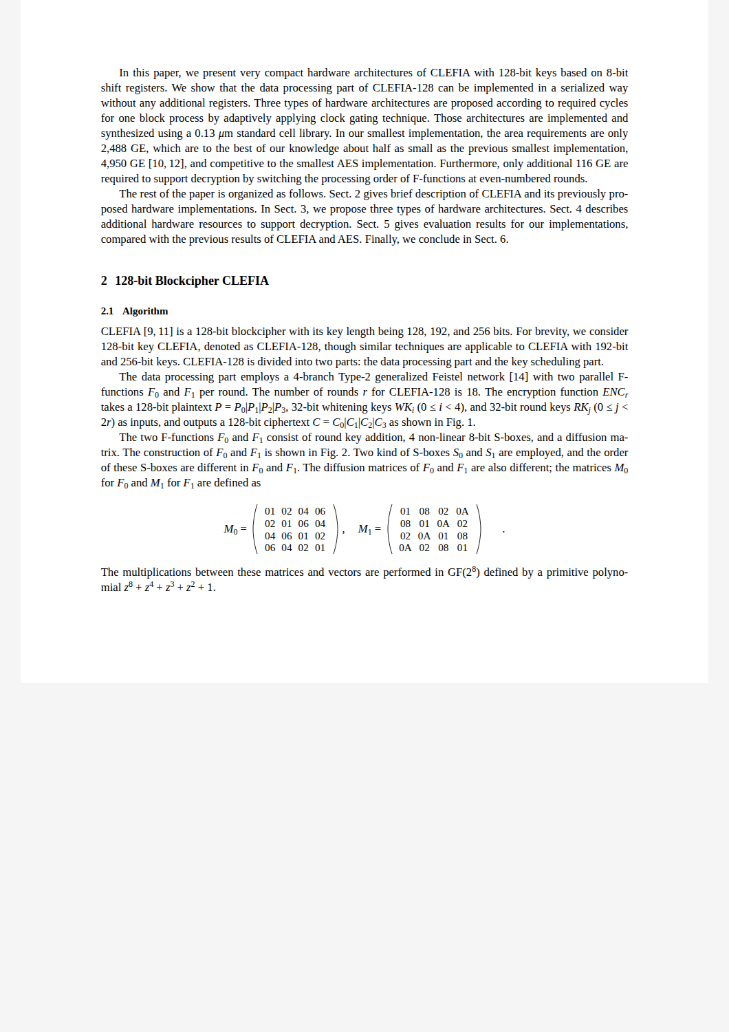In this paper, we present very compact hardware architectures of CLEFIA with 128-bit keys based on 8-bit shift registers. We show that the data processing part of CLEFIA-128 can be implemented in a serialized way without any additional registers. Three types of hardware architectures are proposed according to required cycles for one block process by adaptively applying clock gating technique. Those architectures are implemented and synthesized using a 0.13 μm standard cell library. In our smallest implementation, the area requirements are only 2,488 GE, which are to the best of our knowledge about half as small as the previous smallest implementation, 4,950 GE [10, 12], and competitive to the smallest AES implementation. Furthermore, only additional 116 GE are required to support decryption by switching the processing order of F-functions at even-numbered rounds.
The rest of the paper is organized as follows. Sect. 2 gives brief description of CLEFIA and its previously proposed hardware implementations. In Sect. 3, we propose three types of hardware architectures. Sect. 4 describes additional hardware resources to support decryption. Sect. 5 gives evaluation results for our implementations, compared with the previous results of CLEFIA and AES. Finally, we conclude in Sect. 6.
2128-bit Blockcipher CLEFIA
2.1 Algorithm
CLEFIA [9, 11] is a 128-bit blockcipher with its key length being 128, 192, and 256 bits. For brevity, we consider 128-bit key CLEFIA, denoted as CLEFIA-128, though similar techniques are applicable to CLEFIA with 192-bit and 256-bit keys. CLEFIA-128 is divided into two parts: the data processing part and the key scheduling part.
The data processing part employs a 4-branch Type-2 generalized Feistel network [14] with two parallel F-functions F0 and F1 per round. The number of rounds r for CLEFIA-128 is 18. The encryption function ENCr takes a 128-bit plaintext P = P0|P1|P2|P3, 32-bit whitening keys WKi (0 ≤ i < 4), and 32-bit round keys RKj (0 ≤ j < 2r) as inputs, and outputs a 128-bit ciphertext C = C0|C1|C2|C3 as shown in Fig. 1.
The two F-functions F0 and F1 consist of round key addition, 4 non-linear 8-bit S-boxes, and a diffusion matrix. The construction of F0 and F1 is shown in Fig. 2. Two kind of S-boxes S0 and S1 are employed, and the order of these S-boxes are different in F0 and F1. The diffusion matrices of F0 and F1 are also different; the matrices M0 for F0 and M1 for F1 are defined as
M0 =
| 01 | 02 | 04 | 06 |
| 02 | 01 | 06 | 04 |
| 04 | 06 | 01 | 02 |
| 06 | 04 | 02 | 01 |
, M1 =
| 01 | 08 | 02 | 0A |
| 08 | 01 | 0A | 02 |
| 02 | 0A | 01 | 08 |
| 0A | 02 | 08 | 01 |
.
The multiplications between these matrices and vectors are performed in GF(28) defined by a primitive polynomial z8 + z4 + z3 + z2 + 1.